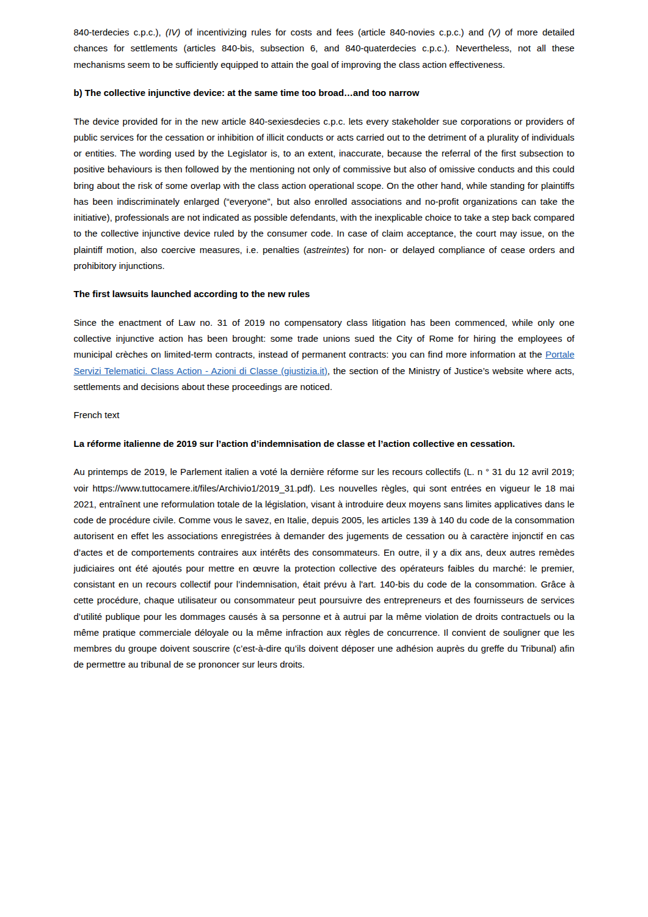840-terdecies c.p.c.), (IV) of incentivizing rules for costs and fees (article 840-novies c.p.c.) and (V) of more detailed chances for settlements (articles 840-bis, subsection 6, and 840-quaterdecies c.p.c.). Nevertheless, not all these mechanisms seem to be sufficiently equipped to attain the goal of improving the class action effectiveness.
b) The collective injunctive device: at the same time too broad…and too narrow
The device provided for in the new article 840-sexiesdecies c.p.c. lets every stakeholder sue corporations or providers of public services for the cessation or inhibition of illicit conducts or acts carried out to the detriment of a plurality of individuals or entities. The wording used by the Legislator is, to an extent, inaccurate, because the referral of the first subsection to positive behaviours is then followed by the mentioning not only of commissive but also of omissive conducts and this could bring about the risk of some overlap with the class action operational scope. On the other hand, while standing for plaintiffs has been indiscriminately enlarged (“everyone”, but also enrolled associations and no-profit organizations can take the initiative), professionals are not indicated as possible defendants, with the inexplicable choice to take a step back compared to the collective injunctive device ruled by the consumer code. In case of claim acceptance, the court may issue, on the plaintiff motion, also coercive measures, i.e. penalties (astreintes) for non- or delayed compliance of cease orders and prohibitory injunctions.
The first lawsuits launched according to the new rules
Since the enactment of Law no. 31 of 2019 no compensatory class litigation has been commenced, while only one collective injunctive action has been brought: some trade unions sued the City of Rome for hiring the employees of municipal crèches on limited-term contracts, instead of permanent contracts: you can find more information at the Portale Servizi Telematici. Class Action - Azioni di Classe (giustizia.it), the section of the Ministry of Justice’s website where acts, settlements and decisions about these proceedings are noticed.
French text
La réforme italienne de 2019 sur l’action d’indemnisation de classe et l’action collective en cessation.
Au printemps de 2019, le Parlement italien a voté la dernière réforme sur les recours collectifs (L. n ° 31 du 12 avril 2019; voir https://www.tuttocamere.it/files/Archivio1/2019_31.pdf). Les nouvelles règles, qui sont entrées en vigueur le 18 mai 2021, entraînent une reformulation totale de la législation, visant à introduire deux moyens sans limites applicatives dans le code de procédure civile. Comme vous le savez, en Italie, depuis 2005, les articles 139 à 140 du code de la consommation autorisent en effet les associations enregistrées à demander des jugements de cessation ou à caractère injonctif en cas d’actes et de comportements contraires aux intérêts des consommateurs. En outre, il y a dix ans, deux autres remèdes judiciaires ont été ajoutés pour mettre en œuvre la protection collective des opérateurs faibles du marché: le premier, consistant en un recours collectif pour l’indemnisation, était prévu à l'art. 140-bis du code de la consommation. Grâce à cette procédure, chaque utilisateur ou consommateur peut poursuivre des entrepreneurs et des fournisseurs de services d’utilité publique pour les dommages causés à sa personne et à autrui par la même violation de droits contractuels ou la même pratique commerciale déloyale ou la même infraction aux règles de concurrence. Il convient de souligner que les membres du groupe doivent souscrire (c’est-à-dire qu’ils doivent déposer une adhésion auprès du greffe du Tribunal) afin de permettre au tribunal de se prononcer sur leurs droits.